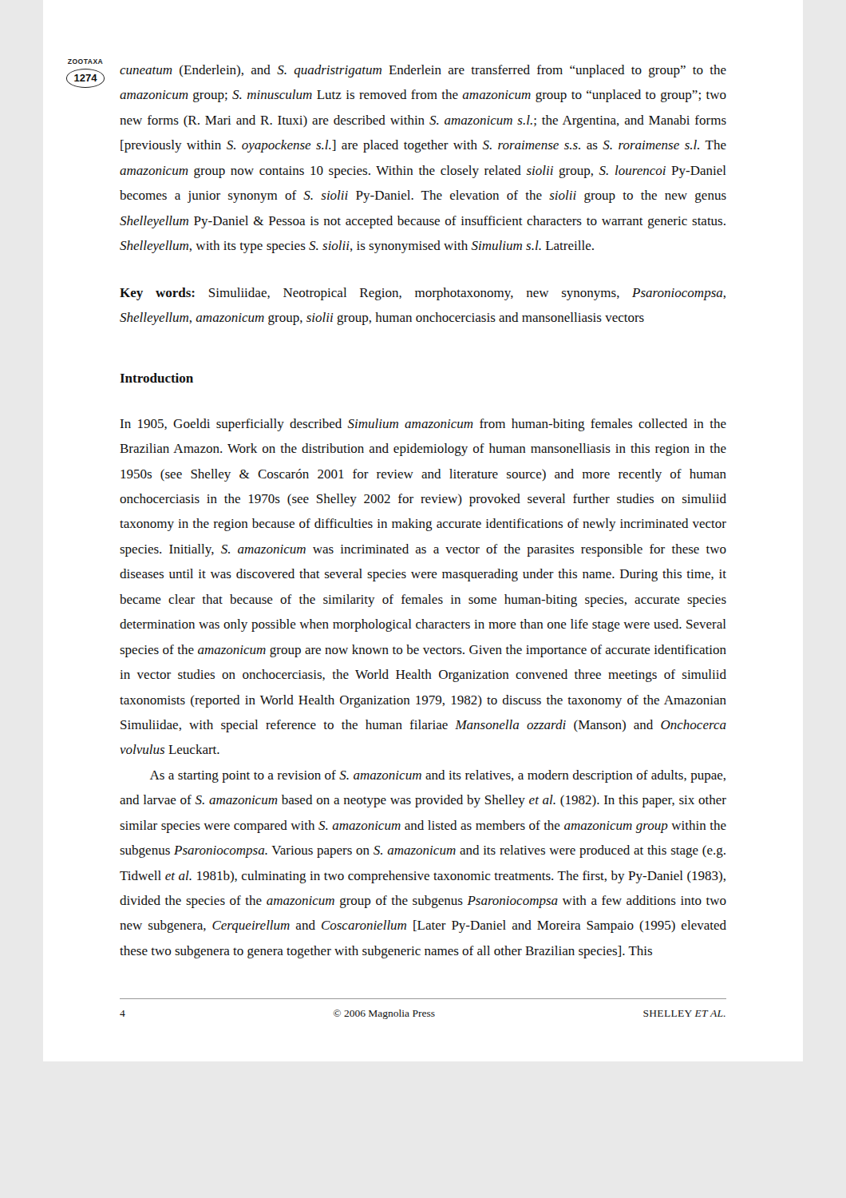ZOOTAXA
1274
cuneatum (Enderlein), and S. quadristrigatum Enderlein are transferred from “unplaced to group” to the amazonicum group; S. minusculum Lutz is removed from the amazonicum group to “unplaced to group”; two new forms (R. Mari and R. Ituxi) are described within S. amazonicum s.l.; the Argentina, and Manabi forms [previously within S. oyapockense s.l.] are placed together with S. roraimense s.s. as S. roraimense s.l. The amazonicum group now contains 10 species. Within the closely related siolii group, S. lourencoi Py-Daniel becomes a junior synonym of S. siolii Py-Daniel. The elevation of the siolii group to the new genus Shelleyellum Py-Daniel & Pessoa is not accepted because of insufficient characters to warrant generic status. Shelleyellum, with its type species S. siolii, is synonymised with Simulium s.l. Latreille.
Key words: Simuliidae, Neotropical Region, morphotaxonomy, new synonyms, Psaroniocompsa, Shelleyellum, amazonicum group, siolii group, human onchocerciasis and mansonelliasis vectors
Introduction
In 1905, Goeldi superficially described Simulium amazonicum from human-biting females collected in the Brazilian Amazon. Work on the distribution and epidemiology of human mansonelliasis in this region in the 1950s (see Shelley & Coscarón 2001 for review and literature source) and more recently of human onchocerciasis in the 1970s (see Shelley 2002 for review) provoked several further studies on simuliid taxonomy in the region because of difficulties in making accurate identifications of newly incriminated vector species. Initially, S. amazonicum was incriminated as a vector of the parasites responsible for these two diseases until it was discovered that several species were masquerading under this name. During this time, it became clear that because of the similarity of females in some human-biting species, accurate species determination was only possible when morphological characters in more than one life stage were used. Several species of the amazonicum group are now known to be vectors. Given the importance of accurate identification in vector studies on onchocerciasis, the World Health Organization convened three meetings of simuliid taxonomists (reported in World Health Organization 1979, 1982) to discuss the taxonomy of the Amazonian Simuliidae, with special reference to the human filariae Mansonella ozzardi (Manson) and Onchocerca volvulus Leuckart.
As a starting point to a revision of S. amazonicum and its relatives, a modern description of adults, pupae, and larvae of S. amazonicum based on a neotype was provided by Shelley et al. (1982). In this paper, six other similar species were compared with S. amazonicum and listed as members of the amazonicum group within the subgenus Psaroniocompsa. Various papers on S. amazonicum and its relatives were produced at this stage (e.g. Tidwell et al. 1981b), culminating in two comprehensive taxonomic treatments. The first, by Py-Daniel (1983), divided the species of the amazonicum group of the subgenus Psaroniocompsa with a few additions into two new subgenera, Cerqueirellum and Coscaroniellum [Later Py-Daniel and Moreira Sampaio (1995) elevated these two subgenera to genera together with subgeneric names of all other Brazilian species]. This
4
© 2006 Magnolia Press
SHELLEY ET AL.